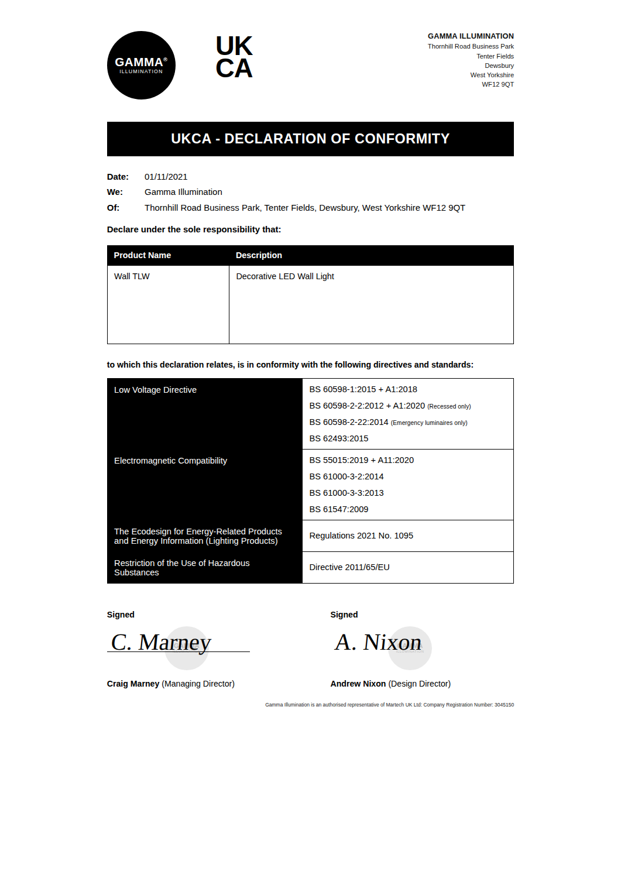GAMMA®
ILLUMINATION
UK CA
GAMMA ILLUMINATION
Thornhill Road Business Park
Tenter Fields
Dewsbury
West Yorkshire
WF12 9QT
UKCA - DECLARATION OF CONFORMITY
Date:
01/11/2021
We:
Gamma Illumination
Of:
Thornhill Road Business Park, Tenter Fields, Dewsbury, West Yorkshire WF12 9QT
Declare under the sole responsibility that:
| Product Name | Description |
| --- | --- |
| Wall TLW | Decorative LED Wall Light |
to which this declaration relates, is in conformity with the following directives and standards:
| Low Voltage Directive | BS 60598-1:2015 + A1:2018 BS 60598-2-2:2012 + A1:2020 (Recessed only) BS 60598-2-22:2014 (Emergency luminaires only) BS 62493:2015 |
| Electromagnetic Compatibility | BS 55015:2019 + A11:2020 BS 61000-3-2:2014 BS 61000-3-3:2013 BS 61547:2009 |
| The Ecodesign for Energy-Related Products and Energy Information (Lighting Products) | Regulations 2021 No. 1095 |
| Restriction of the Use of Hazardous Substances | Directive 2011/65/EU |
Signed
GAMMA
ILLUMINATION
C. Marney
Craig Marney (Managing Director)
Signed
GAMMA
ILLUMINATION
A. Nixon
Andrew Nixon (Design Director)
Gamma Illumination is an authorised representative of Martech UK Ltd: Company Registration Number: 3045150